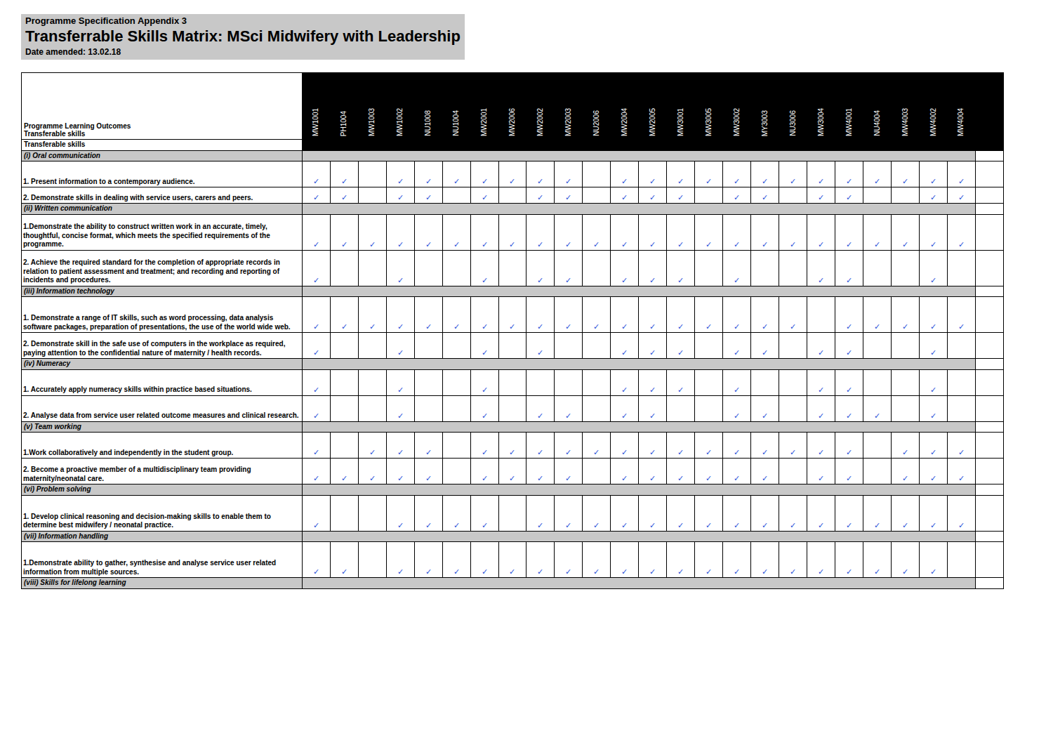Programme Specification Appendix 3
Transferrable Skills Matrix: MSci Midwifery with Leadership
Date amended: 13.02.18
| Programme Learning Outcomes Transferable skills | MW1001 | PH1004 | MW1003 | MW1002 | NU1008 | NU1004 | MW2001 | MW2006 | MW2002 | MW2003 | NU2006 | MW2004 | MW2005 | MW3001 | MW3005 | MW3002 | MY3003 | NU3006 | MW3004 | MW4001 | NU4004 | MW4003 | MW4002 | MW4004 | |
| --- | --- | --- | --- | --- | --- | --- | --- | --- | --- | --- | --- | --- | --- | --- | --- | --- | --- | --- | --- | --- | --- | --- | --- | --- | --- |
| Transferable skills | | |
| (i) Oral communication | | |
| 1. Present information to a contemporary audience. | ✓ | ✓ | | ✓ | ✓ | ✓ | ✓ | ✓ | ✓ | ✓ | | ✓ | ✓ | ✓ | ✓ | ✓ | ✓ | ✓ | ✓ | ✓ | ✓ | ✓ | ✓ | ✓ | |
| 2. Demonstrate skills in dealing with service users, carers and peers. | ✓ | ✓ | | ✓ | ✓ | | ✓ | | ✓ | ✓ | | ✓ | ✓ | ✓ | | ✓ | ✓ | | ✓ | ✓ | | | ✓ | ✓ | |
| (ii) Written communication | | |
| 1.Demonstrate the ability to construct written work in an accurate, timely, thoughtful, concise format, which meets the specified requirements of the programme. | ✓ | ✓ | ✓ | ✓ | ✓ | ✓ | ✓ | ✓ | ✓ | ✓ | ✓ | ✓ | ✓ | ✓ | ✓ | ✓ | ✓ | ✓ | ✓ | ✓ | ✓ | ✓ | ✓ | ✓ | |
| 2. Achieve the required standard for the completion of appropriate records in relation to patient assessment and treatment; and recording and reporting of incidents and procedures. | ✓ | | | ✓ | | | ✓ | | ✓ | ✓ | | ✓ | ✓ | ✓ | | ✓ | | | ✓ | ✓ | | | ✓ | | |
| (iii) Information technology | | |
| 1. Demonstrate a range of IT skills, such as word processing, data analysis software packages, preparation of presentations, the use of the world wide web. | ✓ | ✓ | ✓ | ✓ | ✓ | ✓ | ✓ | ✓ | ✓ | ✓ | ✓ | ✓ | ✓ | ✓ | ✓ | ✓ | ✓ | ✓ | | ✓ | ✓ | ✓ | ✓ | ✓ | |
| 2. Demonstrate skill in the safe use of computers in the workplace as required, paying attention to the confidential nature of maternity / health records. | ✓ | | | ✓ | | | ✓ | | ✓ | | | ✓ | ✓ | ✓ | | ✓ | ✓ | | ✓ | ✓ | | | ✓ | | |
| (iv) Numeracy | | |
| 1. Accurately apply numeracy skills within practice based situations. | ✓ | | | ✓ | | | ✓ | | | | | ✓ | ✓ | ✓ | | ✓ | | | ✓ | ✓ | | | ✓ | | |
| 2. Analyse data from service user related outcome measures and clinical research. | ✓ | | | ✓ | | | ✓ | | ✓ | ✓ | | ✓ | ✓ | | | ✓ | ✓ | | ✓ | ✓ | ✓ | | ✓ | | |
| (v) Team working | | |
| 1.Work collaboratively and independently in the student group. | ✓ | | ✓ | ✓ | ✓ | | ✓ | ✓ | ✓ | ✓ | ✓ | ✓ | ✓ | ✓ | ✓ | ✓ | ✓ | ✓ | ✓ | ✓ | | ✓ | ✓ | ✓ | |
| 2. Become a proactive member of a multidisciplinary team providing maternity/neonatal care. | ✓ | ✓ | ✓ | ✓ | ✓ | | ✓ | ✓ | ✓ | ✓ | | ✓ | ✓ | ✓ | ✓ | ✓ | ✓ | | ✓ | ✓ | | ✓ | ✓ | ✓ | |
| (vi) Problem solving | | |
| 1. Develop clinical reasoning and decision-making skills to enable them to determine best midwifery / neonatal practice. | ✓ | | | ✓ | ✓ | ✓ | ✓ | | ✓ | ✓ | ✓ | ✓ | ✓ | ✓ | ✓ | ✓ | ✓ | ✓ | ✓ | ✓ | ✓ | ✓ | ✓ | ✓ | |
| (vii) Information handling | | |
| 1.Demonstrate ability to gather, synthesise and analyse service user related information from multiple sources. | ✓ | ✓ | | ✓ | ✓ | ✓ | ✓ | ✓ | ✓ | ✓ | ✓ | ✓ | ✓ | ✓ | ✓ | ✓ | ✓ | ✓ | ✓ | ✓ | ✓ | ✓ | ✓ | | |
| (viii) Skills for lifelong learning | | |